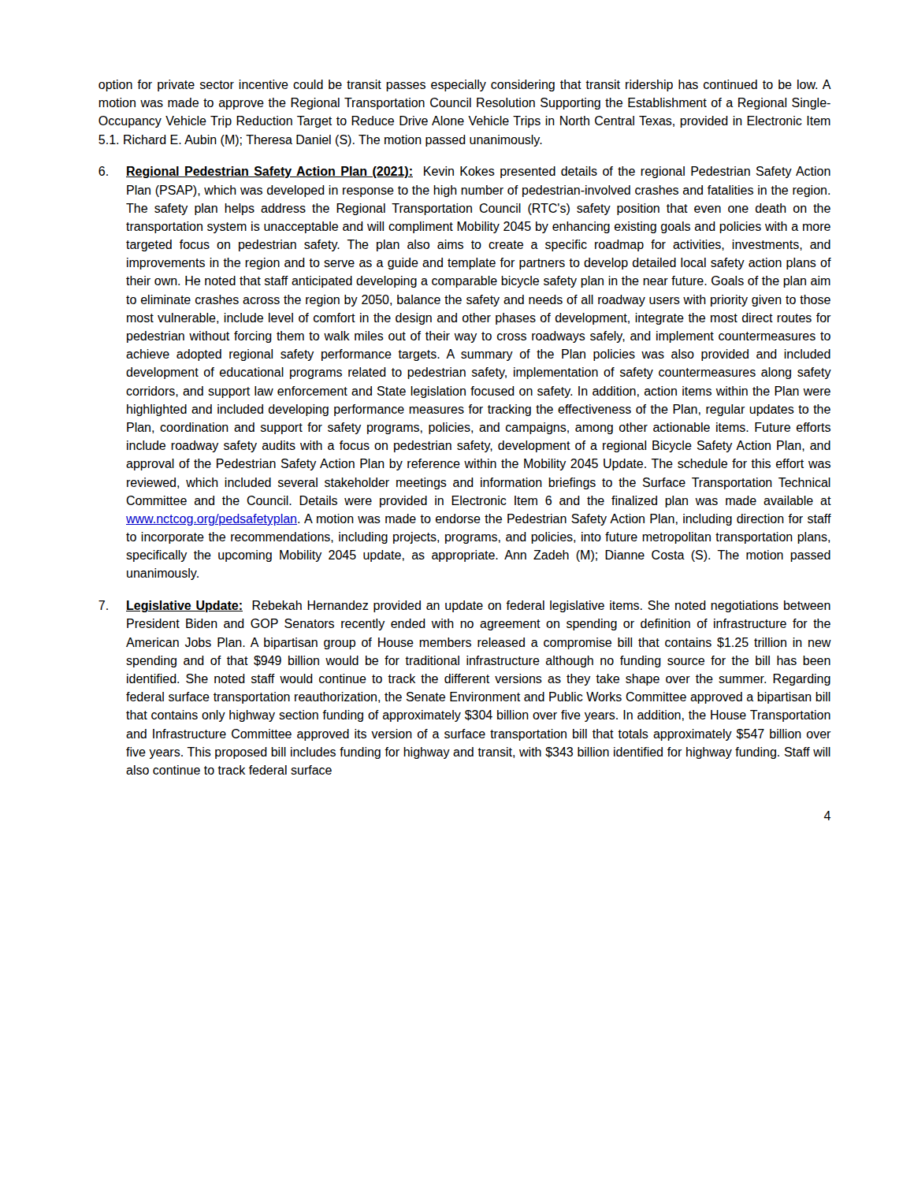option for private sector incentive could be transit passes especially considering that transit ridership has continued to be low. A motion was made to approve the Regional Transportation Council Resolution Supporting the Establishment of a Regional Single-Occupancy Vehicle Trip Reduction Target to Reduce Drive Alone Vehicle Trips in North Central Texas, provided in Electronic Item 5.1. Richard E. Aubin (M); Theresa Daniel (S). The motion passed unanimously.
6.
Regional Pedestrian Safety Action Plan (2021): Kevin Kokes presented details of the regional Pedestrian Safety Action Plan (PSAP), which was developed in response to the high number of pedestrian-involved crashes and fatalities in the region. The safety plan helps address the Regional Transportation Council (RTC's) safety position that even one death on the transportation system is unacceptable and will compliment Mobility 2045 by enhancing existing goals and policies with a more targeted focus on pedestrian safety. The plan also aims to create a specific roadmap for activities, investments, and improvements in the region and to serve as a guide and template for partners to develop detailed local safety action plans of their own. He noted that staff anticipated developing a comparable bicycle safety plan in the near future. Goals of the plan aim to eliminate crashes across the region by 2050, balance the safety and needs of all roadway users with priority given to those most vulnerable, include level of comfort in the design and other phases of development, integrate the most direct routes for pedestrian without forcing them to walk miles out of their way to cross roadways safely, and implement countermeasures to achieve adopted regional safety performance targets. A summary of the Plan policies was also provided and included development of educational programs related to pedestrian safety, implementation of safety countermeasures along safety corridors, and support law enforcement and State legislation focused on safety. In addition, action items within the Plan were highlighted and included developing performance measures for tracking the effectiveness of the Plan, regular updates to the Plan, coordination and support for safety programs, policies, and campaigns, among other actionable items. Future efforts include roadway safety audits with a focus on pedestrian safety, development of a regional Bicycle Safety Action Plan, and approval of the Pedestrian Safety Action Plan by reference within the Mobility 2045 Update. The schedule for this effort was reviewed, which included several stakeholder meetings and information briefings to the Surface Transportation Technical Committee and the Council. Details were provided in Electronic Item 6 and the finalized plan was made available at www.nctcog.org/pedsafetyplan. A motion was made to endorse the Pedestrian Safety Action Plan, including direction for staff to incorporate the recommendations, including projects, programs, and policies, into future metropolitan transportation plans, specifically the upcoming Mobility 2045 update, as appropriate. Ann Zadeh (M); Dianne Costa (S). The motion passed unanimously.
7.
Legislative Update: Rebekah Hernandez provided an update on federal legislative items. She noted negotiations between President Biden and GOP Senators recently ended with no agreement on spending or definition of infrastructure for the American Jobs Plan. A bipartisan group of House members released a compromise bill that contains $1.25 trillion in new spending and of that $949 billion would be for traditional infrastructure although no funding source for the bill has been identified. She noted staff would continue to track the different versions as they take shape over the summer. Regarding federal surface transportation reauthorization, the Senate Environment and Public Works Committee approved a bipartisan bill that contains only highway section funding of approximately $304 billion over five years. In addition, the House Transportation and Infrastructure Committee approved its version of a surface transportation bill that totals approximately $547 billion over five years. This proposed bill includes funding for highway and transit, with $343 billion identified for highway funding. Staff will also continue to track federal surface
4